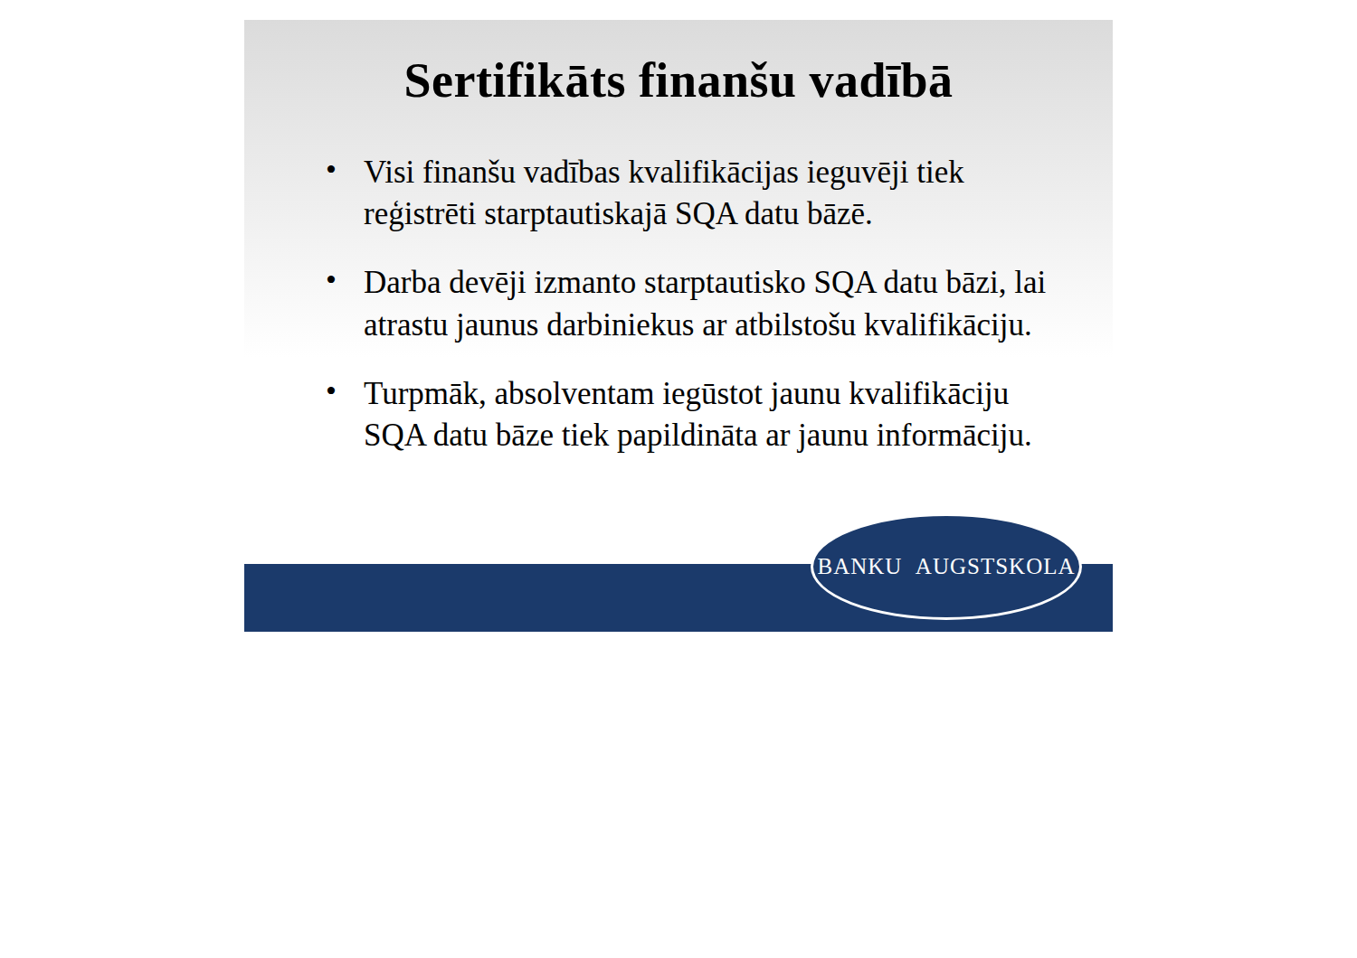Sertifikāts finanšu vadībā
Visi finanšu vadības kvalifikācijas ieguvēji tiek reģistrēti starptautiskajā SQA datu bāzē.
Darba devēji izmanto starptautisko SQA datu bāzi, lai atrastu jaunus darbiniekus ar atbilstošu kvalifikāciju.
Turpmāk, absolventam iegūstot jaunu kvalifikāciju SQA datu bāze tiek papildināta ar jaunu informāciju.
BANKU AUGSTSKOLA